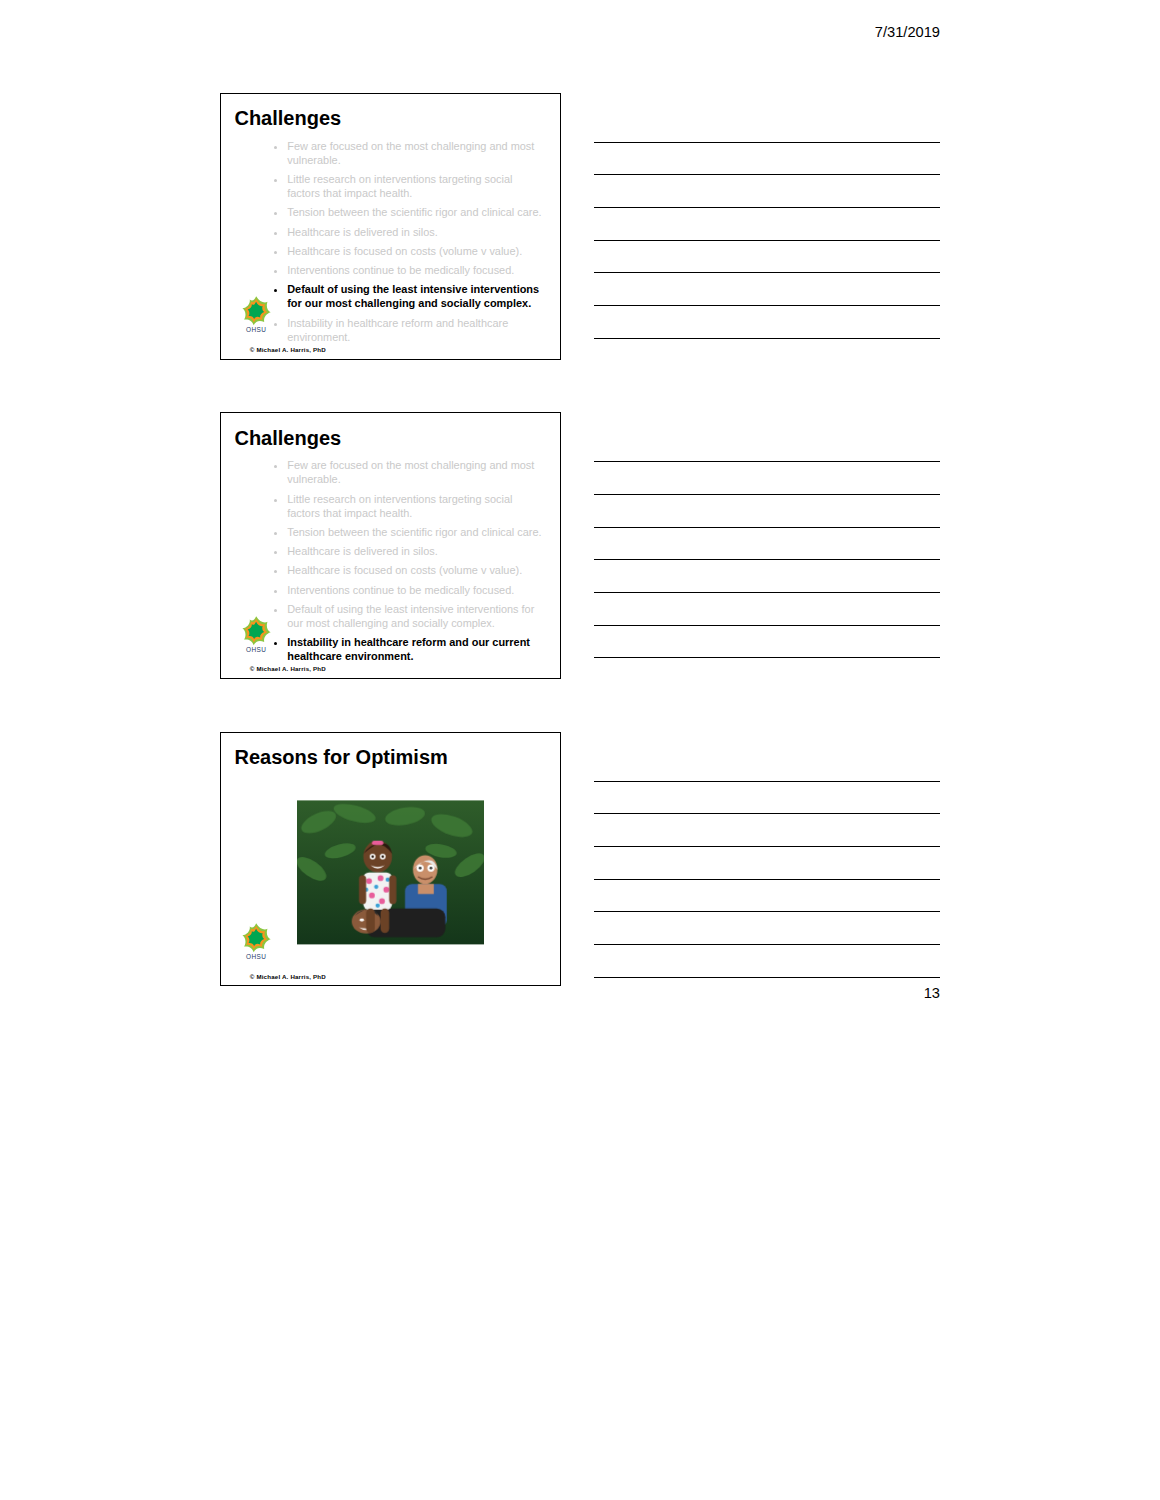7/31/2019
Challenges
Few are focused on the most challenging and most vulnerable.
Little research on interventions targeting social factors that impact health.
Tension between the scientific rigor and clinical care.
Healthcare is delivered in silos.
Healthcare is focused on costs (volume v value).
Interventions continue to be medically focused.
Default of using the least intensive interventions for our most challenging and socially complex.
Instability in healthcare reform and healthcare environment.
OHSU
© Michael A. Harris, PhD
Challenges
Few are focused on the most challenging and most vulnerable.
Little research on interventions targeting social factors that impact health.
Tension between the scientific rigor and clinical care.
Healthcare is delivered in silos.
Healthcare is focused on costs (volume v value).
Interventions continue to be medically focused.
Default of using the least intensive interventions for our most challenging and socially complex.
Instability in healthcare reform and our current healthcare environment.
OHSU
© Michael A. Harris, PhD
Reasons for Optimism
OHSU
© Michael A. Harris, PhD
13